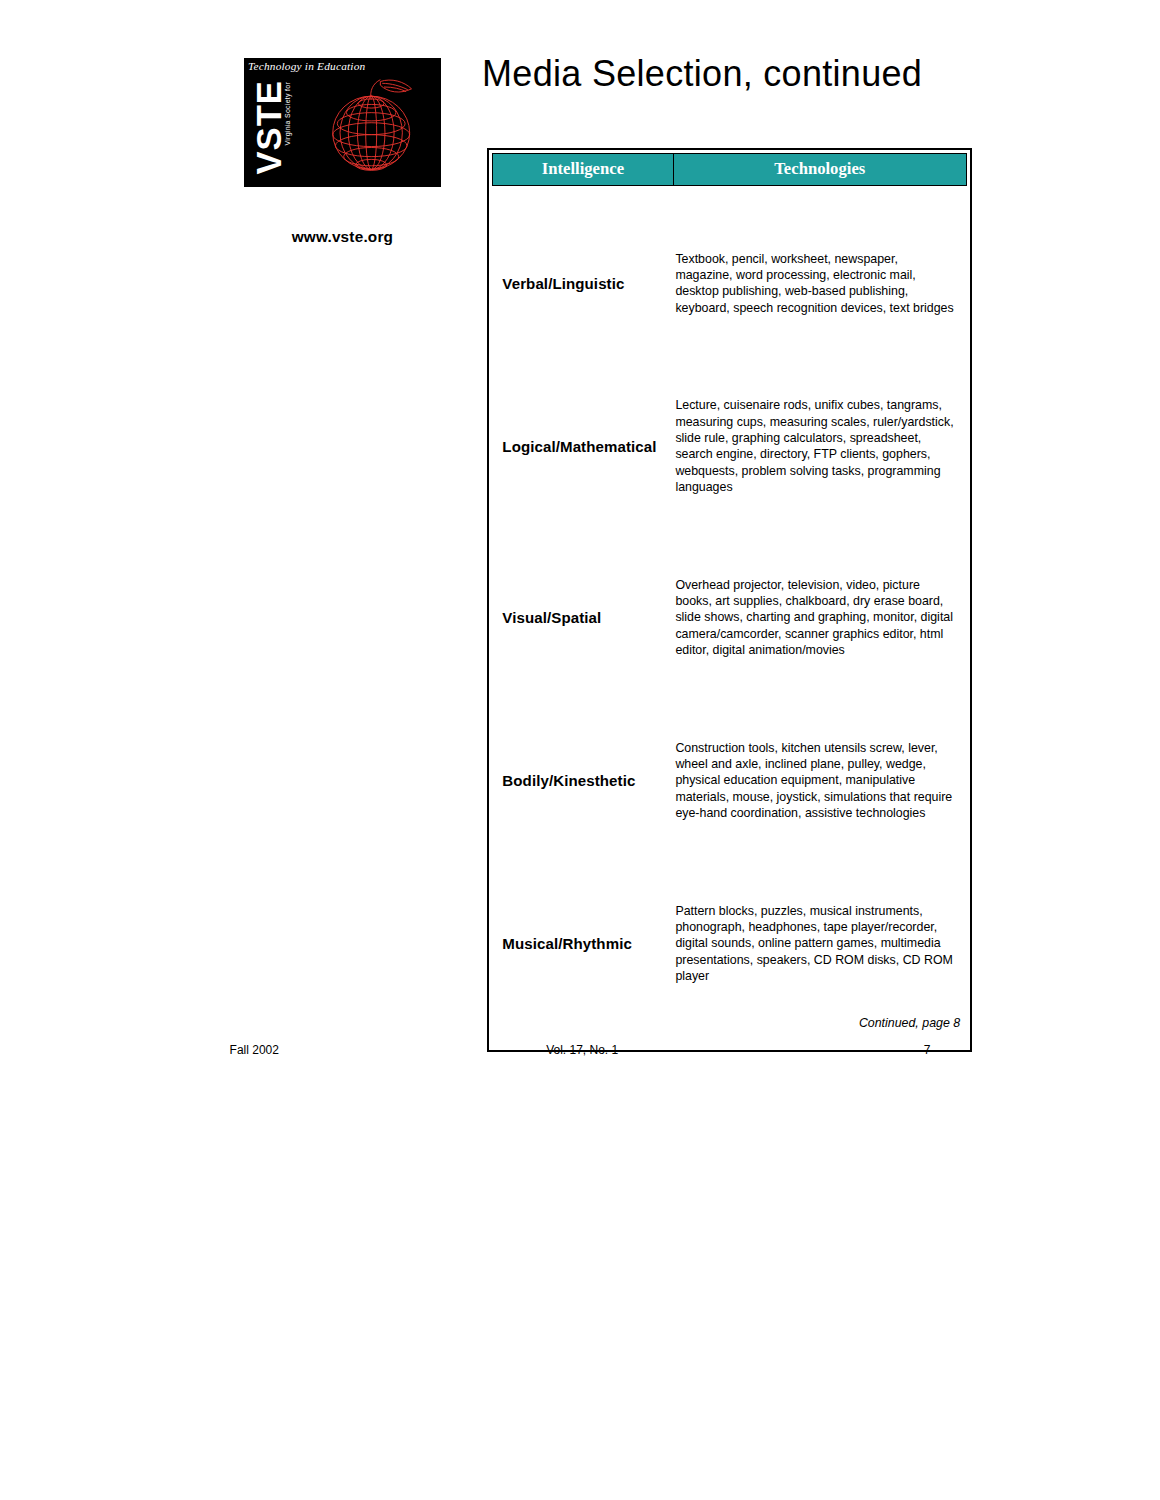Technology in Education VSTE Virginia Society for
www.vste.org
Media Selection, continued
| Intelligence | Technologies |
| --- | --- |
| Verbal/Linguistic | Textbook, pencil, worksheet, newspaper, magazine, word processing, electronic mail, desktop publishing, web-based publishing, keyboard, speech recognition devices, text bridges |
| Logical/Mathematical | Lecture, cuisenaire rods, unifix cubes, tangrams, measuring cups, measuring scales, ruler/yardstick, slide rule, graphing calculators, spreadsheet, search engine, directory, FTP clients, gophers, webquests, problem solving tasks, programming languages |
| Visual/Spatial | Overhead projector, television, video, picture books, art supplies, chalkboard, dry erase board, slide shows, charting and graphing, monitor, digital camera/camcorder, scanner graphics editor, html editor, digital animation/movies |
| Bodily/Kinesthetic | Construction tools, kitchen utensils screw, lever, wheel and axle, inclined plane, pulley, wedge, physical education equipment, manipulative materials, mouse, joystick, simulations that require eye-hand coordination, assistive technologies |
| Musical/Rhythmic | Pattern blocks, puzzles, musical instruments, phonograph, headphones, tape player/recorder, digital sounds, online pattern games, multimedia presentations, speakers, CD ROM disks, CD ROM player |
| Continued, page 8 |
Fall 2002
Vol. 17, No. 1
7